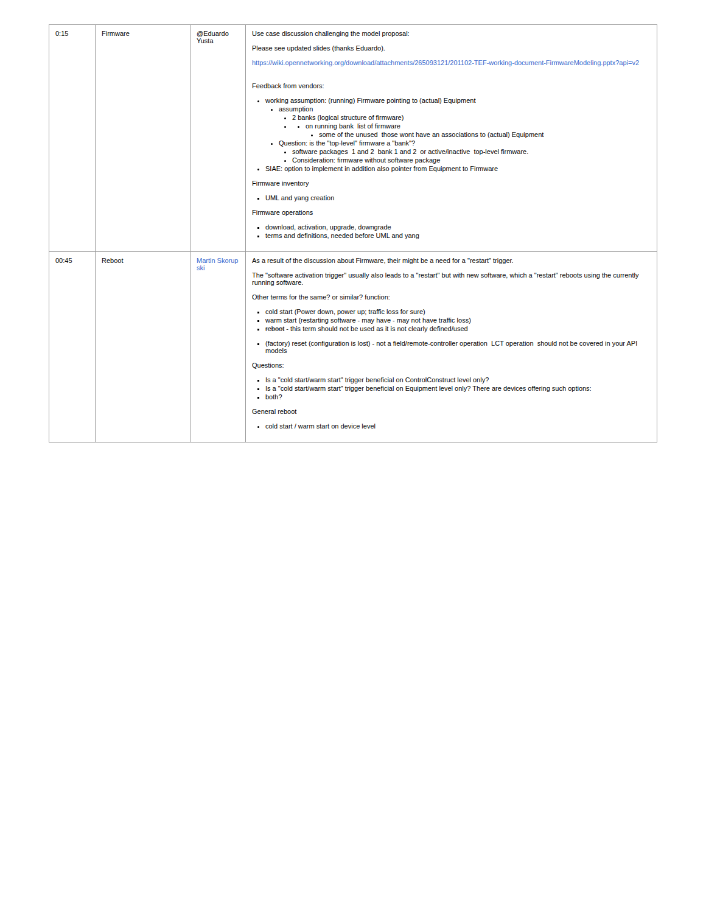| 0:15 | Firmware | @Eduardo Yusta | Use case discussion challenging the model proposal: Please see updated slides (thanks Eduardo). https://wiki.opennetworking.org/download/attachments/265093121/201102-TEF-working-document-FirmwareModeling.pptx?api=v2 Feedback from vendors: working assumption: (running) Firmware pointing to (actual) Equipment assumption 2 banks (logical structure of firmware) on running bank list of firmware some of the unused those wont have an associations to (actual) Equipment Question: is the "top-level" firmware a "bank"? software packages 1 and 2 bank 1 and 2 or active/inactive top-level firmware. Consideration: firmware without software package SIAE: option to implement in addition also pointer from Equipment to Firmware Firmware inventory UML and yang creation Firmware operations download, activation, upgrade, downgrade terms and definitions, needed before UML and yang |
| 00:45 | Reboot | Martin Skorupski | As a result of the discussion about Firmware, their might be a need for a "restart" trigger. The "software activation trigger" usually also leads to a "restart" but with new software, which a "restart" reboots using the currently running software. Other terms for the same? or similar? function: cold start (Power down, power up; traffic loss for sure) warm start (restarting software - may have - may not have traffic loss) reboot - this term should not be used as it is not clearly defined/used (factory) reset (configuration is lost) - not a field/remote-controller operation LCT operation should not be covered in your API models Questions: Is a "cold start/warm start" trigger beneficial on ControlConstruct level only? Is a "cold start/warm start" trigger beneficial on Equipment level only? There are devices offering such options: both? General reboot cold start / warm start on device level |